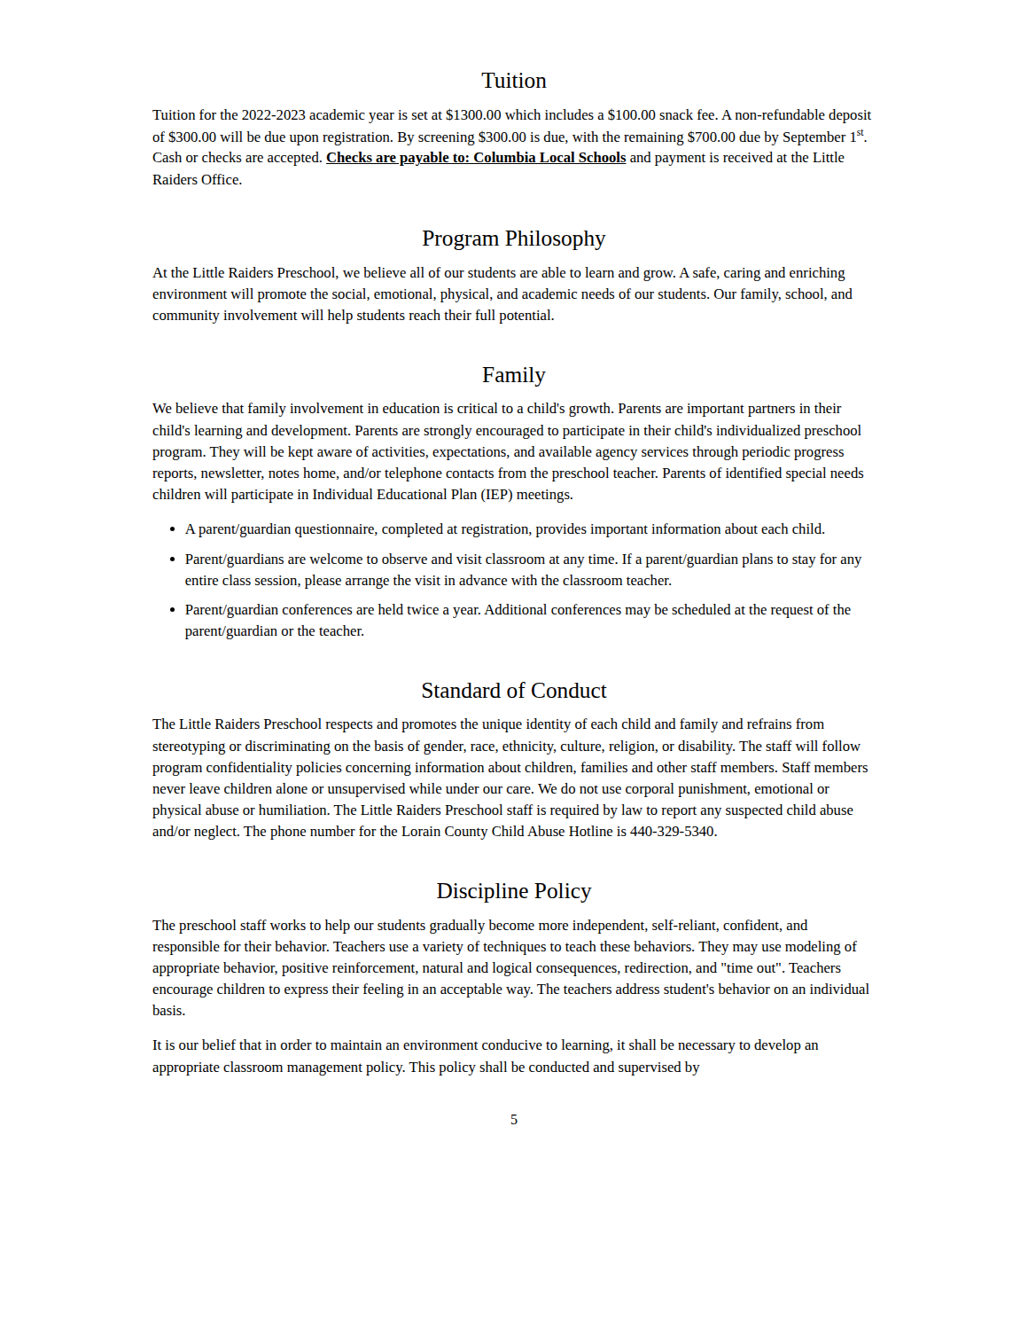Tuition
Tuition for the 2022-2023 academic year is set at $1300.00 which includes a $100.00 snack fee. A non-refundable deposit of $300.00 will be due upon registration. By screening $300.00 is due, with the remaining $700.00 due by September 1st. Cash or checks are accepted. Checks are payable to: Columbia Local Schools and payment is received at the Little Raiders Office.
Program Philosophy
At the Little Raiders Preschool, we believe all of our students are able to learn and grow. A safe, caring and enriching environment will promote the social, emotional, physical, and academic needs of our students. Our family, school, and community involvement will help students reach their full potential.
Family
We believe that family involvement in education is critical to a child's growth. Parents are important partners in their child's learning and development. Parents are strongly encouraged to participate in their child's individualized preschool program. They will be kept aware of activities, expectations, and available agency services through periodic progress reports, newsletter, notes home, and/or telephone contacts from the preschool teacher. Parents of identified special needs children will participate in Individual Educational Plan (IEP) meetings.
A parent/guardian questionnaire, completed at registration, provides important information about each child.
Parent/guardians are welcome to observe and visit classroom at any time. If a parent/guardian plans to stay for any entire class session, please arrange the visit in advance with the classroom teacher.
Parent/guardian conferences are held twice a year. Additional conferences may be scheduled at the request of the parent/guardian or the teacher.
Standard of Conduct
The Little Raiders Preschool respects and promotes the unique identity of each child and family and refrains from stereotyping or discriminating on the basis of gender, race, ethnicity, culture, religion, or disability. The staff will follow program confidentiality policies concerning information about children, families and other staff members. Staff members never leave children alone or unsupervised while under our care. We do not use corporal punishment, emotional or physical abuse or humiliation. The Little Raiders Preschool staff is required by law to report any suspected child abuse and/or neglect. The phone number for the Lorain County Child Abuse Hotline is 440-329-5340.
Discipline Policy
The preschool staff works to help our students gradually become more independent, self-reliant, confident, and responsible for their behavior. Teachers use a variety of techniques to teach these behaviors. They may use modeling of appropriate behavior, positive reinforcement, natural and logical consequences, redirection, and "time out". Teachers encourage children to express their feeling in an acceptable way. The teachers address student's behavior on an individual basis.
It is our belief that in order to maintain an environment conducive to learning, it shall be necessary to develop an appropriate classroom management policy. This policy shall be conducted and supervised by
5